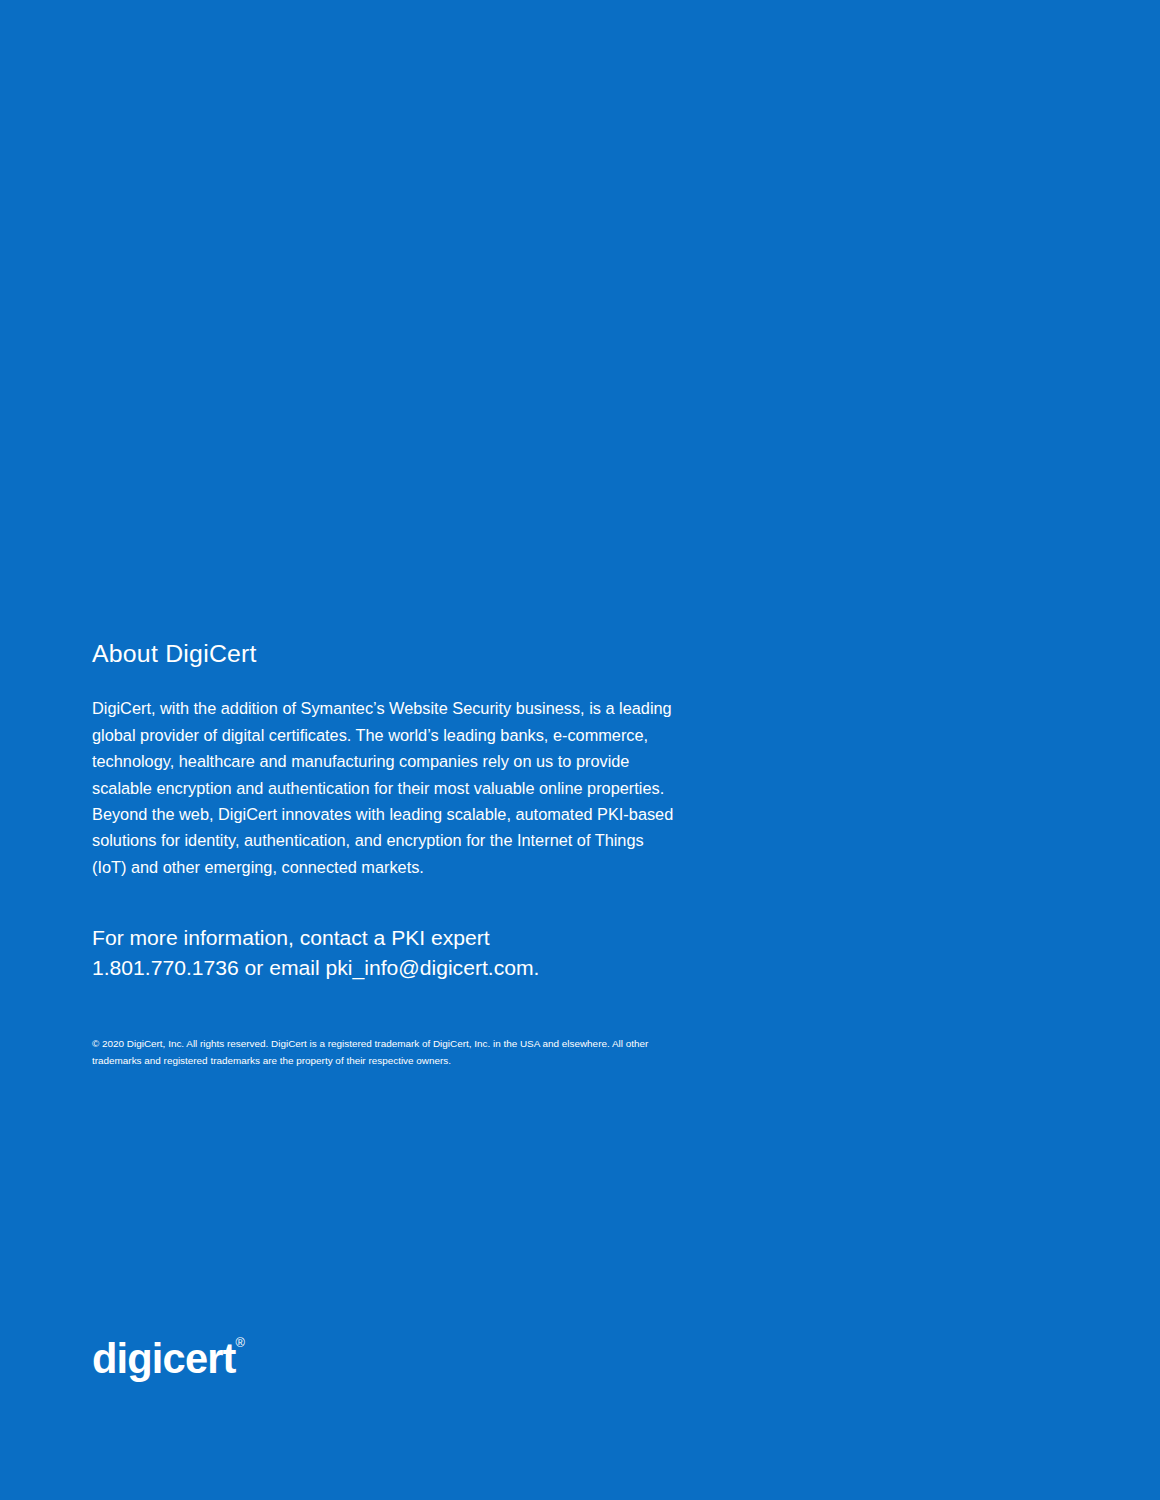About DigiCert
DigiCert, with the addition of Symantec’s Website Security business, is a leading global provider of digital certificates. The world’s leading banks, e-commerce, technology, healthcare and manufacturing companies rely on us to provide scalable encryption and authentication for their most valuable online properties. Beyond the web, DigiCert innovates with leading scalable, automated PKI-based solutions for identity, authentication, and encryption for the Internet of Things (IoT) and other emerging, connected markets.
For more information, contact a PKI expert
1.801.770.1736 or email pki_info@digicert.com.
© 2020 DigiCert, Inc. All rights reserved. DigiCert is a registered trademark of DigiCert, Inc. in the USA and elsewhere. All other trademarks and registered trademarks are the property of their respective owners.
digicert®